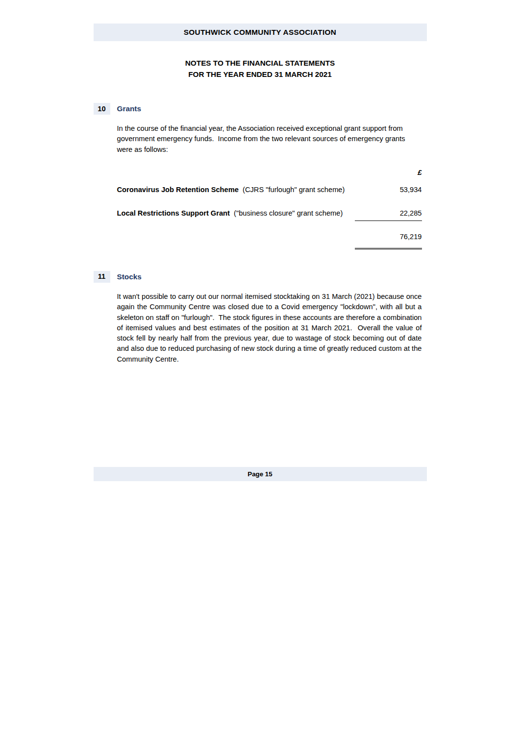SOUTHWICK COMMUNITY ASSOCIATION
NOTES TO THE FINANCIAL STATEMENTS
FOR THE YEAR ENDED 31 MARCH 2021
10
Grants
In the course of the financial year, the Association received exceptional grant support from government emergency funds. Income from the two relevant sources of emergency grants were as follows:
| | £ |
| Coronavirus Job Retention Scheme (CJRS "furlough" grant scheme) | 53,934 |
| Local Restrictions Support Grant ("business closure" grant scheme) | 22,285 |
| | 76,219 |
11
Stocks
It wan't possible to carry out our normal itemised stocktaking on 31 March (2021) because once again the Community Centre was closed due to a Covid emergency "lockdown", with all but a skeleton on staff on "furlough". The stock figures in these accounts are therefore a combination of itemised values and best estimates of the position at 31 March 2021. Overall the value of stock fell by nearly half from the previous year, due to wastage of stock becoming out of date and also due to reduced purchasing of new stock during a time of greatly reduced custom at the Community Centre.
Page 15